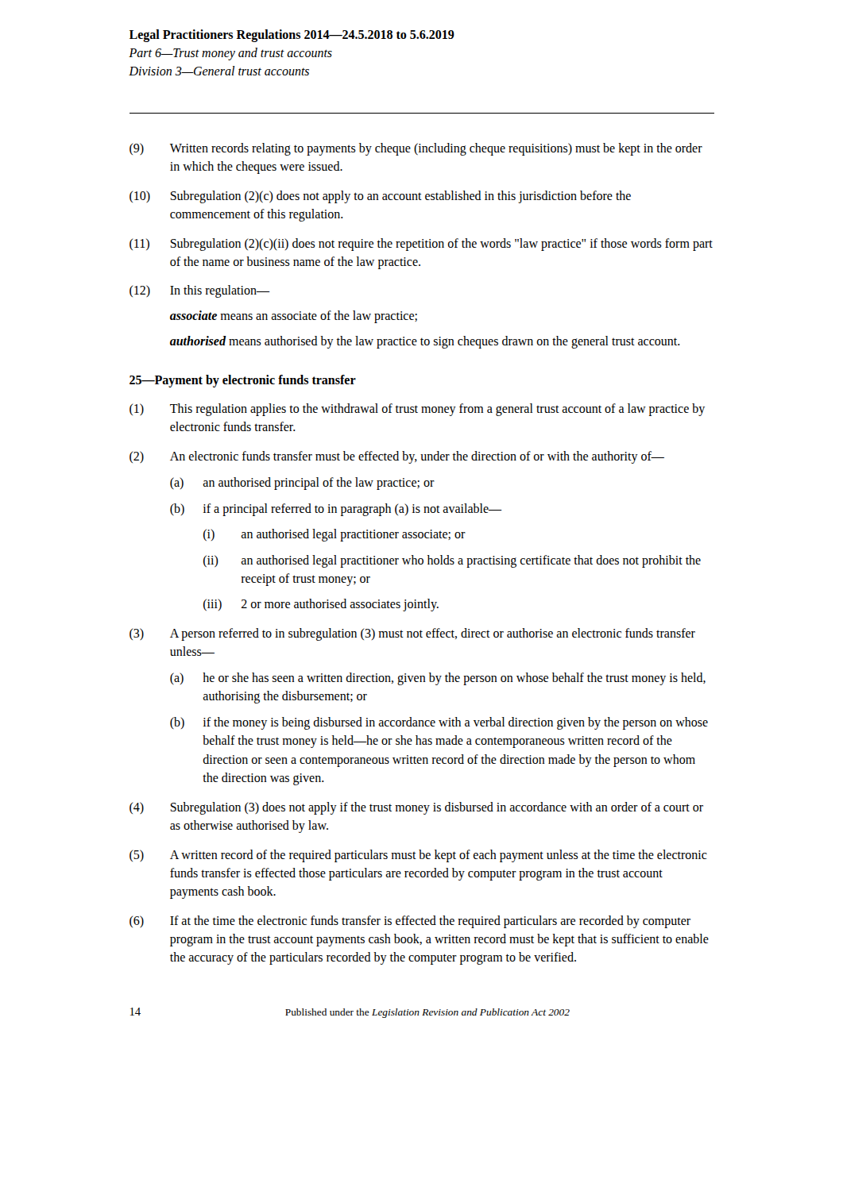Legal Practitioners Regulations 2014—24.5.2018 to 5.6.2019
Part 6—Trust money and trust accounts
Division 3—General trust accounts
(9) Written records relating to payments by cheque (including cheque requisitions) must be kept in the order in which the cheques were issued.
(10) Subregulation (2)(c) does not apply to an account established in this jurisdiction before the commencement of this regulation.
(11) Subregulation (2)(c)(ii) does not require the repetition of the words "law practice" if those words form part of the name or business name of the law practice.
(12) In this regulation—
associate means an associate of the law practice;
authorised means authorised by the law practice to sign cheques drawn on the general trust account.
25—Payment by electronic funds transfer
(1) This regulation applies to the withdrawal of trust money from a general trust account of a law practice by electronic funds transfer.
(2) An electronic funds transfer must be effected by, under the direction of or with the authority of—
(a) an authorised principal of the law practice; or
(b) if a principal referred to in paragraph (a) is not available—
(i) an authorised legal practitioner associate; or
(ii) an authorised legal practitioner who holds a practising certificate that does not prohibit the receipt of trust money; or
(iii) 2 or more authorised associates jointly.
(3) A person referred to in subregulation (3) must not effect, direct or authorise an electronic funds transfer unless—
(a) he or she has seen a written direction, given by the person on whose behalf the trust money is held, authorising the disbursement; or
(b) if the money is being disbursed in accordance with a verbal direction given by the person on whose behalf the trust money is held—he or she has made a contemporaneous written record of the direction or seen a contemporaneous written record of the direction made by the person to whom the direction was given.
(4) Subregulation (3) does not apply if the trust money is disbursed in accordance with an order of a court or as otherwise authorised by law.
(5) A written record of the required particulars must be kept of each payment unless at the time the electronic funds transfer is effected those particulars are recorded by computer program in the trust account payments cash book.
(6) If at the time the electronic funds transfer is effected the required particulars are recorded by computer program in the trust account payments cash book, a written record must be kept that is sufficient to enable the accuracy of the particulars recorded by the computer program to be verified.
14 Published under the Legislation Revision and Publication Act 2002